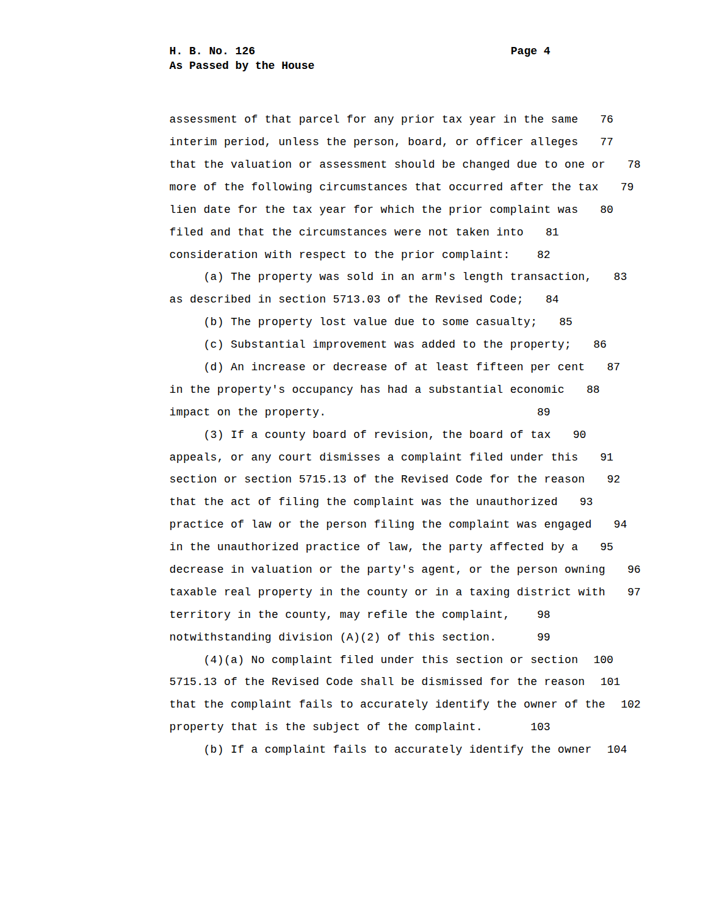H. B. No. 126 As Passed by the House
Page 4
assessment of that parcel for any prior tax year in the same 76
interim period, unless the person, board, or officer alleges 77
that the valuation or assessment should be changed due to one or 78
more of the following circumstances that occurred after the tax 79
lien date for the tax year for which the prior complaint was 80
filed and that the circumstances were not taken into 81
consideration with respect to the prior complaint: 82
(a) The property was sold in an arm's length transaction, 83
as described in section 5713.03 of the Revised Code; 84
(b) The property lost value due to some casualty; 85
(c) Substantial improvement was added to the property; 86
(d) An increase or decrease of at least fifteen per cent 87
in the property's occupancy has had a substantial economic 88
impact on the property. 89
(3) If a county board of revision, the board of tax 90
appeals, or any court dismisses a complaint filed under this 91
section or section 5715.13 of the Revised Code for the reason 92
that the act of filing the complaint was the unauthorized 93
practice of law or the person filing the complaint was engaged 94
in the unauthorized practice of law, the party affected by a 95
decrease in valuation or the party's agent, or the person owning 96
taxable real property in the county or in a taxing district with 97
territory in the county, may refile the complaint, 98
notwithstanding division (A)(2) of this section. 99
(4)(a) No complaint filed under this section or section 100
5715.13 of the Revised Code shall be dismissed for the reason 101
that the complaint fails to accurately identify the owner of the 102
property that is the subject of the complaint. 103
(b) If a complaint fails to accurately identify the owner 104